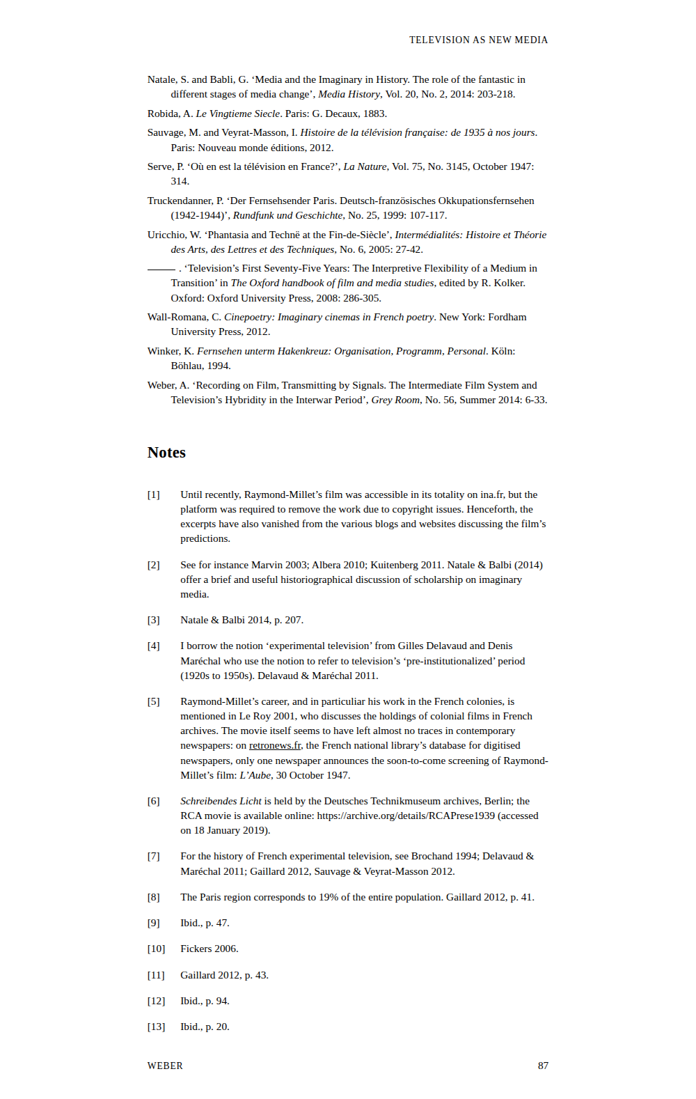Television as New Media
Natale, S. and Babli, G. ‘Media and the Imaginary in History. The role of the fantastic in different stages of media change’, Media History, Vol. 20, No. 2, 2014: 203-218.
Robida, A. Le Vingtieme Siecle. Paris: G. Decaux, 1883.
Sauvage, M. and Veyrat-Masson, I. Histoire de la télévision française: de 1935 à nos jours. Paris: Nouveau monde éditions, 2012.
Serve, P. ‘Où en est la télévision en France?’, La Nature, Vol. 75, No. 3145, October 1947: 314.
Truckendanner, P. ‘Der Fernsehsender Paris. Deutsch-französisches Okkupationsfernsehen (1942-1944)’, Rundfunk und Geschichte, No. 25, 1999: 107-117.
Uricchio, W. ‘Phantasia and Technë at the Fin-de-Siècle’, Intermédialités: Histoire et Théorie des Arts, des Lettres et des Techniques, No. 6, 2005: 27-42.
. ‘Television’s First Seventy-Five Years: The Interpretive Flexibility of a Medium in Transition’ in The Oxford handbook of film and media studies, edited by R. Kolker. Oxford: Oxford University Press, 2008: 286-305.
Wall-Romana, C. Cinepoetry: Imaginary cinemas in French poetry. New York: Fordham University Press, 2012.
Winker, K. Fernsehen unterm Hakenkreuz: Organisation, Programm, Personal. Köln: Böhlau, 1994.
Weber, A. ‘Recording on Film, Transmitting by Signals. The Intermediate Film System and Television’s Hybridity in the Interwar Period’, Grey Room, No. 56, Summer 2014: 6-33.
Notes
[1] Until recently, Raymond-Millet’s film was accessible in its totality on ina.fr, but the platform was required to remove the work due to copyright issues. Henceforth, the excerpts have also vanished from the various blogs and websites discussing the film’s predictions.
[2] See for instance Marvin 2003; Albera 2010; Kuitenberg 2011. Natale & Balbi (2014) offer a brief and useful historiographical discussion of scholarship on imaginary media.
[3] Natale & Balbi 2014, p. 207.
[4] I borrow the notion ‘experimental television’ from Gilles Delavaud and Denis Maréchal who use the notion to refer to television’s ‘pre-institutionalized’ period (1920s to 1950s). Delavaud & Maréchal 2011.
[5] Raymond-Millet’s career, and in particuliar his work in the French colonies, is mentioned in Le Roy 2001, who discusses the holdings of colonial films in French archives. The movie itself seems to have left almost no traces in contemporary newspapers: on retronews.fr, the French national library’s database for digitised newspapers, only one newspaper announces the soon-to-come screening of Raymond-Millet’s film: L’Aube, 30 October 1947.
[6] Schreibendes Licht is held by the Deutsches Technikmuseum archives, Berlin; the RCA movie is available online: https://archive.org/details/RCAPrese1939 (accessed on 18 January 2019).
[7] For the history of French experimental television, see Brochand 1994; Delavaud & Maréchal 2011; Gaillard 2012, Sauvage & Veyrat-Masson 2012.
[8] The Paris region corresponds to 19% of the entire population. Gaillard 2012, p. 41.
[9] Ibid., p. 47.
[10] Fickers 2006.
[11] Gaillard 2012, p. 43.
[12] Ibid., p. 94.
[13] Ibid., p. 20.
Weber 87